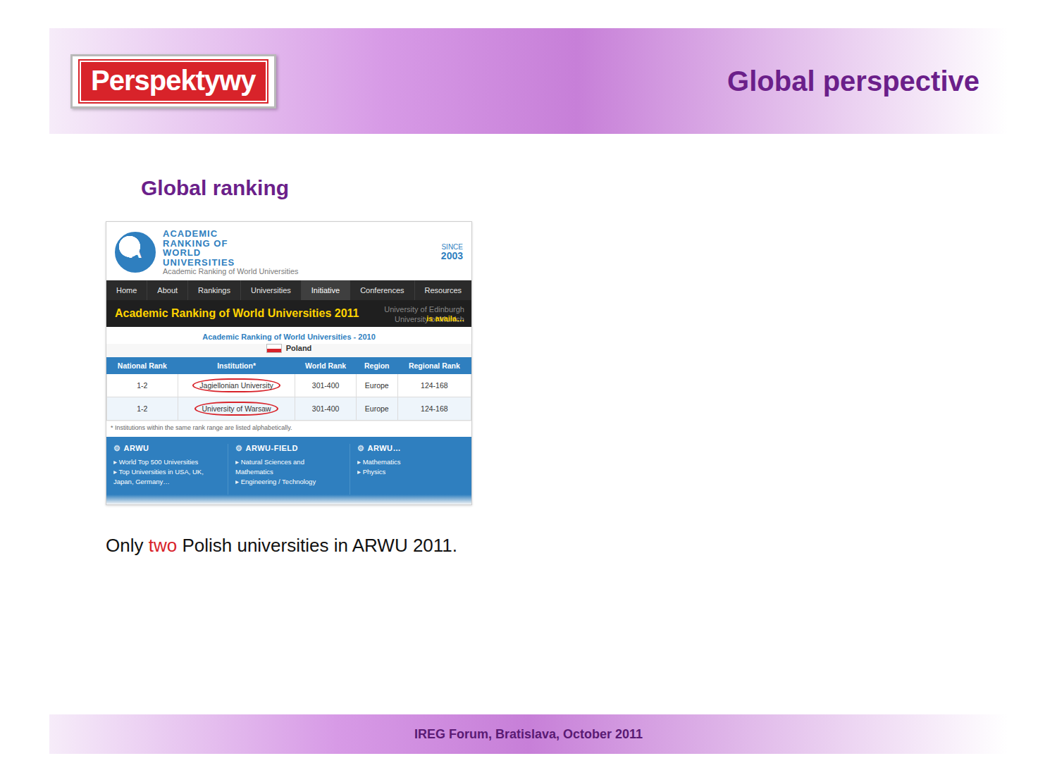Perspektywy
Global perspective
Global ranking
A
ACADEMIC
RANKING OF
WORLD
UNIVERSITIES Academic Ranking of World Universities
SINCE2003
Home About Rankings Universities Initiative Conferences Resources
Academic Ranking of World Universities 2011
University of Edinburgh
University of Munich
is availa…
Academic Ranking of World Universities - 2010
Poland
| National Rank | Institution* | World Rank | Region | Regional Rank |
| --- | --- | --- | --- | --- |
| 1-2 | Jagiellonian University | 301-400 | Europe | 124-168 |
| 1-2 | University of Warsaw | 301-400 | Europe | 124-168 |
* Institutions within the same rank range are listed alphabetically.
⚙ARWU
World Top 500 Universities
Top Universities in USA, UK, Japan, Germany…
⚙ARWU-FIELD
Natural Sciences and Mathematics
Engineering / Technology
⚙ARWU…
Mathematics
Physics
Only two Polish universities in ARWU 2011.
IREG Forum, Bratislava, October 2011